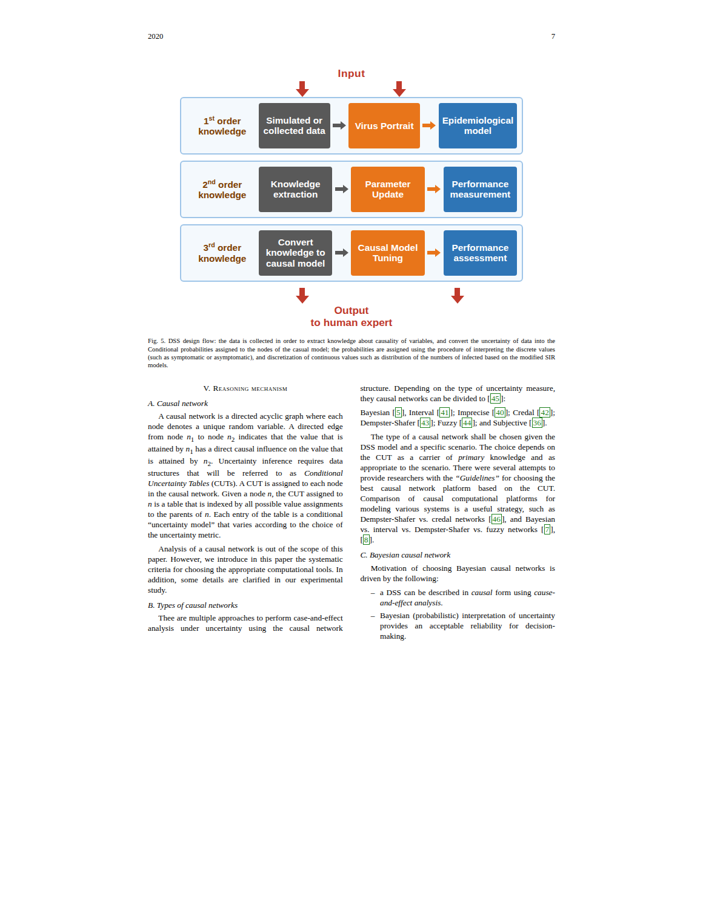2020 7
Input
1st order
knowledge
Simulated or collected data
Virus Portrait
Epidemiological model
2nd order
knowledge
Knowledge extraction
Parameter Update
Performance measurement
3rd order
knowledge
Convert knowledge to causal model
Causal Model Tuning
Performance assessment
Output
to human expert
Fig. 5. DSS design flow: the data is collected in order to extract knowledge about causality of variables, and convert the uncertainty of data into the Conditional probabilities assigned to the nodes of the casual model; the probabilities are assigned using the procedure of interpreting the discrete values (such as symptomatic or asymptomatic), and discretization of continuous values such as distribution of the numbers of infected based on the modified SIR models.
V. Reasoning mechanism
A. Causal network
A causal network is a directed acyclic graph where each node denotes a unique random variable. A directed edge from node n1 to node n2 indicates that the value that is attained by n1 has a direct causal influence on the value that is attained by n2. Uncertainty inference requires data structures that will be referred to as Conditional Uncertainty Tables (CUTs). A CUT is assigned to each node in the causal network. Given a node n, the CUT assigned to n is a table that is indexed by all possible value assignments to the parents of n. Each entry of the table is a conditional “uncertainty model” that varies according to the choice of the uncertainty metric.
Analysis of a causal network is out of the scope of this paper. However, we introduce in this paper the systematic criteria for choosing the appropriate computational tools. In addition, some details are clarified in our experimental study.
B. Types of causal networks
Thee are multiple approaches to perform case-and-effect analysis under uncertainty using the causal network structure. Depending on the type of uncertainty measure, they causal networks can be divided to [45]:
Bayesian [5], Interval [41]; Imprecise [40]; Credal [42]; Dempster-Shafer [43]; Fuzzy [44]; and Subjective [36].
The type of a causal network shall be chosen given the DSS model and a specific scenario. The choice depends on the CUT as a carrier of primary knowledge and as appropriate to the scenario. There were several attempts to provide researchers with the “Guidelines” for choosing the best causal network platform based on the CUT. Comparison of causal computational platforms for modeling various systems is a useful strategy, such as Dempster-Shafer vs. credal networks [46], and Bayesian vs. interval vs. Dempster-Shafer vs. fuzzy networks [7], [8].
C. Bayesian causal network
Motivation of choosing Bayesian causal networks is driven by the following:
a DSS can be described in causal form using cause-and-effect analysis.
Bayesian (probabilistic) interpretation of uncertainty provides an acceptable reliability for decision-making.